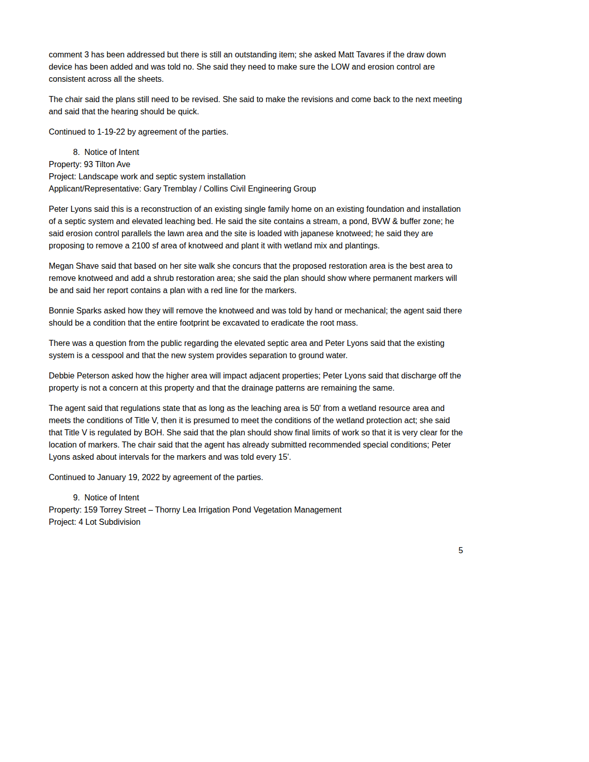comment 3 has been addressed but there is still an outstanding item; she asked Matt Tavares if the draw down device has been added and was told no. She said they need to make sure the LOW and erosion control are consistent across all the sheets.
The chair said the plans still need to be revised. She said to make the revisions and come back to the next meeting and said that the hearing should be quick.
Continued to 1-19-22 by agreement of the parties.
8. Notice of Intent
Property: 93 Tilton Ave
Project: Landscape work and septic system installation
Applicant/Representative: Gary Tremblay / Collins Civil Engineering Group
Peter Lyons said this is a reconstruction of an existing single family home on an existing foundation and installation of a septic system and elevated leaching bed. He said the site contains a stream, a pond, BVW & buffer zone; he said erosion control parallels the lawn area and the site is loaded with japanese knotweed; he said they are proposing to remove a 2100 sf area of knotweed and plant it with wetland mix and plantings.
Megan Shave said that based on her site walk she concurs that the proposed restoration area is the best area to remove knotweed and add a shrub restoration area; she said the plan should show where permanent markers will be and said her report contains a plan with a red line for the markers.
Bonnie Sparks asked how they will remove the knotweed and was told by hand or mechanical; the agent said there should be a condition that the entire footprint be excavated to eradicate the root mass.
There was a question from the public regarding the elevated septic area and Peter Lyons said that the existing system is a cesspool and that the new system provides separation to ground water.
Debbie Peterson asked how the higher area will impact adjacent properties; Peter Lyons said that discharge off the property is not a concern at this property and that the drainage patterns are remaining the same.
The agent said that regulations state that as long as the leaching area is 50' from a wetland resource area and meets the conditions of Title V, then it is presumed to meet the conditions of the wetland protection act; she said that Title V is regulated by BOH. She said that the plan should show final limits of work so that it is very clear for the location of markers. The chair said that the agent has already submitted recommended special conditions; Peter Lyons asked about intervals for the markers and was told every 15'.
Continued to January 19, 2022 by agreement of the parties.
9. Notice of Intent
Property: 159 Torrey Street – Thorny Lea Irrigation Pond Vegetation Management
Project: 4 Lot Subdivision
5